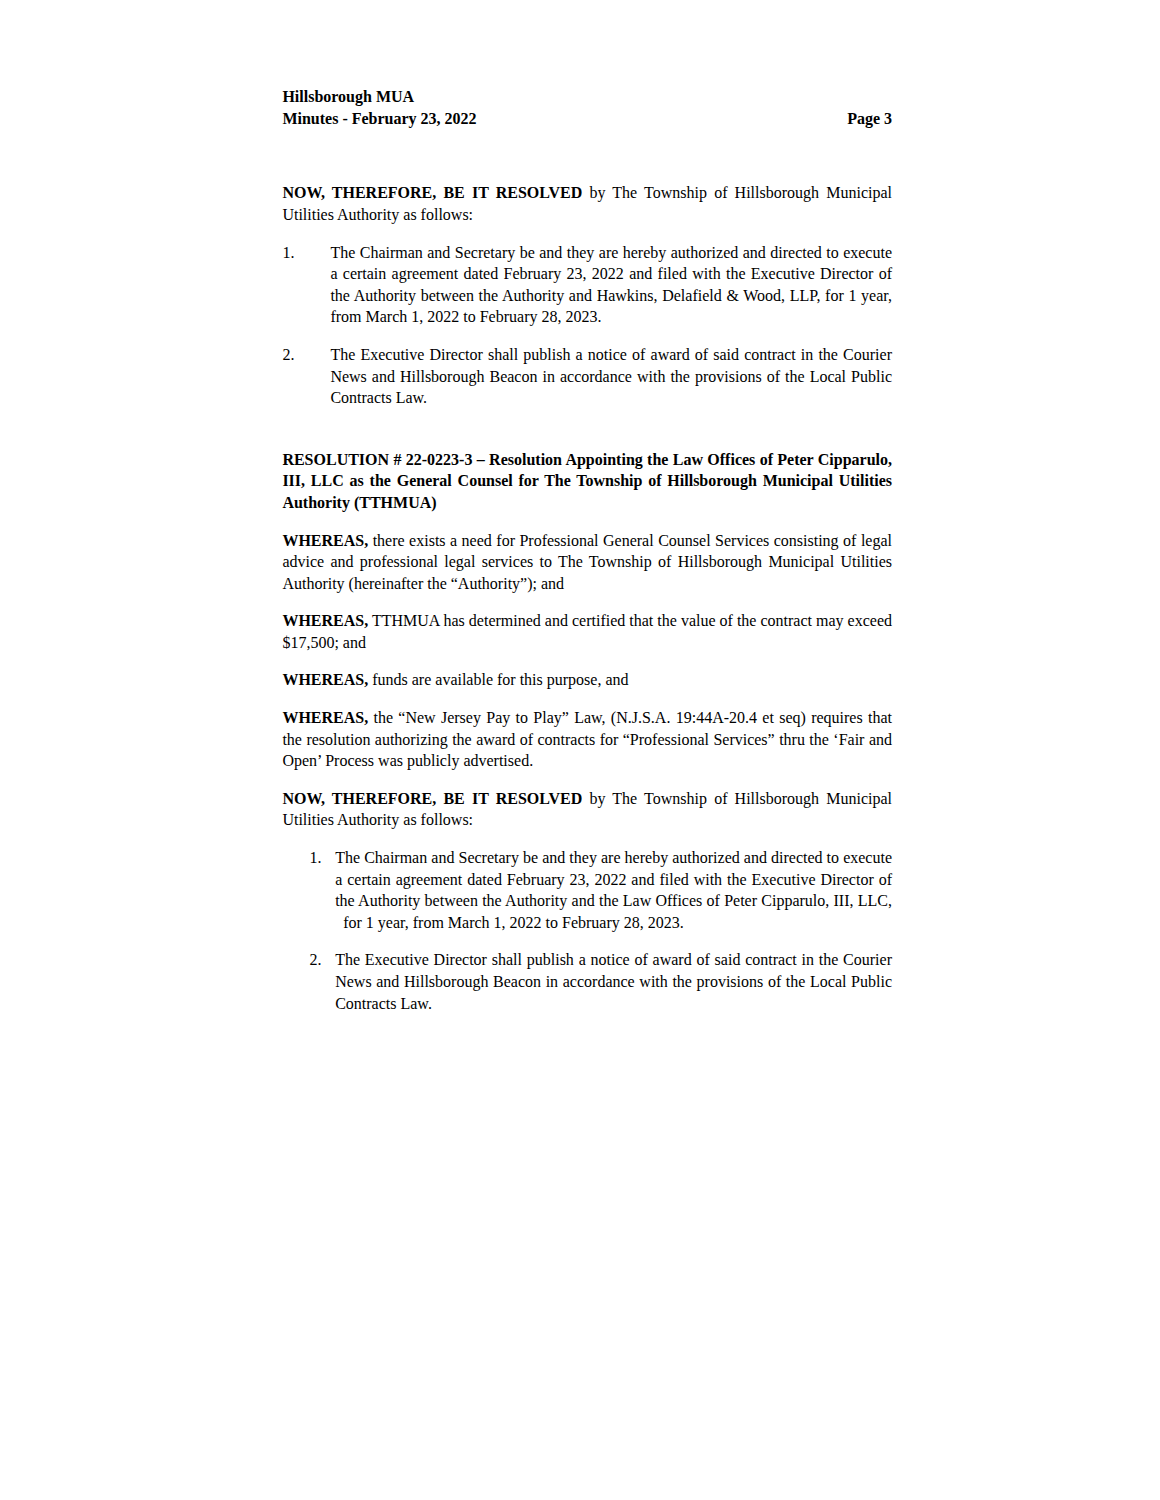Hillsborough MUA
Minutes - February 23, 2022 Page 3
NOW, THEREFORE, BE IT RESOLVED by The Township of Hillsborough Municipal Utilities Authority as follows:
1.
The Chairman and Secretary be and they are hereby authorized and directed to execute a certain agreement dated February 23, 2022 and filed with the Executive Director of the Authority between the Authority and Hawkins, Delafield & Wood, LLP, for 1 year, from March 1, 2022 to February 28, 2023.
2.
The Executive Director shall publish a notice of award of said contract in the Courier News and Hillsborough Beacon in accordance with the provisions of the Local Public Contracts Law.
RESOLUTION # 22-0223-3 – Resolution Appointing the Law Offices of Peter Cipparulo, III, LLC as the General Counsel for The Township of Hillsborough Municipal Utilities Authority (TTHMUA)
WHEREAS, there exists a need for Professional General Counsel Services consisting of legal advice and professional legal services to The Township of Hillsborough Municipal Utilities Authority (hereinafter the “Authority”); and
WHEREAS, TTHMUA has determined and certified that the value of the contract may exceed $17,500; and
WHEREAS, funds are available for this purpose, and
WHEREAS, the “New Jersey Pay to Play” Law, (N.J.S.A. 19:44A-20.4 et seq) requires that the resolution authorizing the award of contracts for “Professional Services” thru the ‘Fair and Open’ Process was publicly advertised.
NOW, THEREFORE, BE IT RESOLVED by The Township of Hillsborough Municipal Utilities Authority as follows:
The Chairman and Secretary be and they are hereby authorized and directed to execute a certain agreement dated February 23, 2022 and filed with the Executive Director of the Authority between the Authority and the Law Offices of Peter Cipparulo, III, LLC, for 1 year, from March 1, 2022 to February 28, 2023.
The Executive Director shall publish a notice of award of said contract in the Courier News and Hillsborough Beacon in accordance with the provisions of the Local Public Contracts Law.